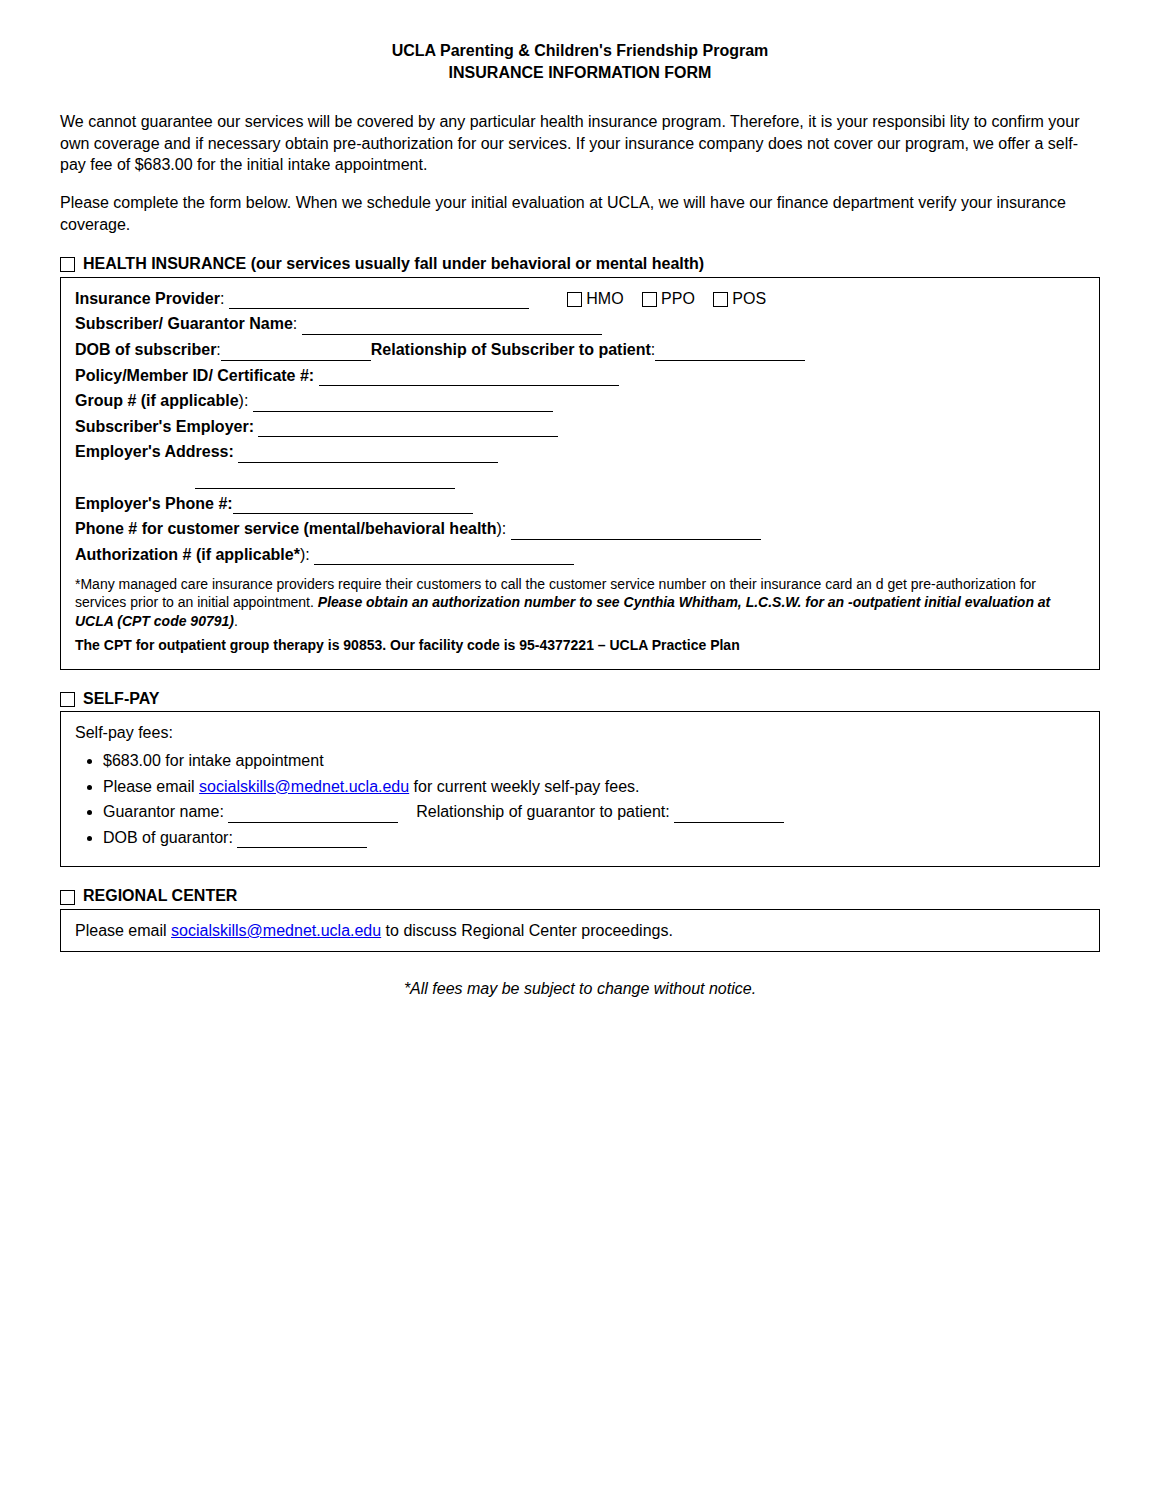UCLA Parenting & Children's Friendship Program INSURANCE INFORMATION FORM
We cannot guarantee our services will be covered by any particular health insurance program. Therefore, it is your responsibi lity to confirm your own coverage and if necessary obtain pre-authorization for our services. If your insurance company does not cover our program, we offer a self-pay fee of $683.00 for the initial intake appointment.
Please complete the form below. When we schedule your initial evaluation at UCLA, we will have our finance department verify your insurance coverage.
HEALTH INSURANCE (our services usually fall under behavioral or mental health)
Insurance Provider: HMO PPO POS
Subscriber/ Guarantor Name:
DOB of subscriber: Relationship of Subscriber to patient:
Policy/Member ID/ Certificate #:
Group # (if applicable):
Subscriber's Employer:
Employer's Address:
Employer's Phone #:
Phone # for customer service (mental/behavioral health):
Authorization # (if applicable*):
*Many managed care insurance providers require their customers to call the customer service number on their insurance card an d get pre-authorization for services prior to an initial appointment. Please obtain an authorization number to see Cynthia Whitham, L.C.S.W. for an -outpatient initial evaluation at UCLA (CPT code 90791).
The CPT for outpatient group therapy is 90853. Our facility code is 95-4377221 – UCLA Practice Plan
SELF-PAY
Self-pay fees:
$683.00 for intake appointment
Please email socialskills@mednet.ucla.edu for current weekly self-pay fees.
Guarantor name: Relationship of guarantor to patient:
DOB of guarantor:
REGIONAL CENTER
Please email socialskills@mednet.ucla.edu to discuss Regional Center proceedings.
*All fees may be subject to change without notice.